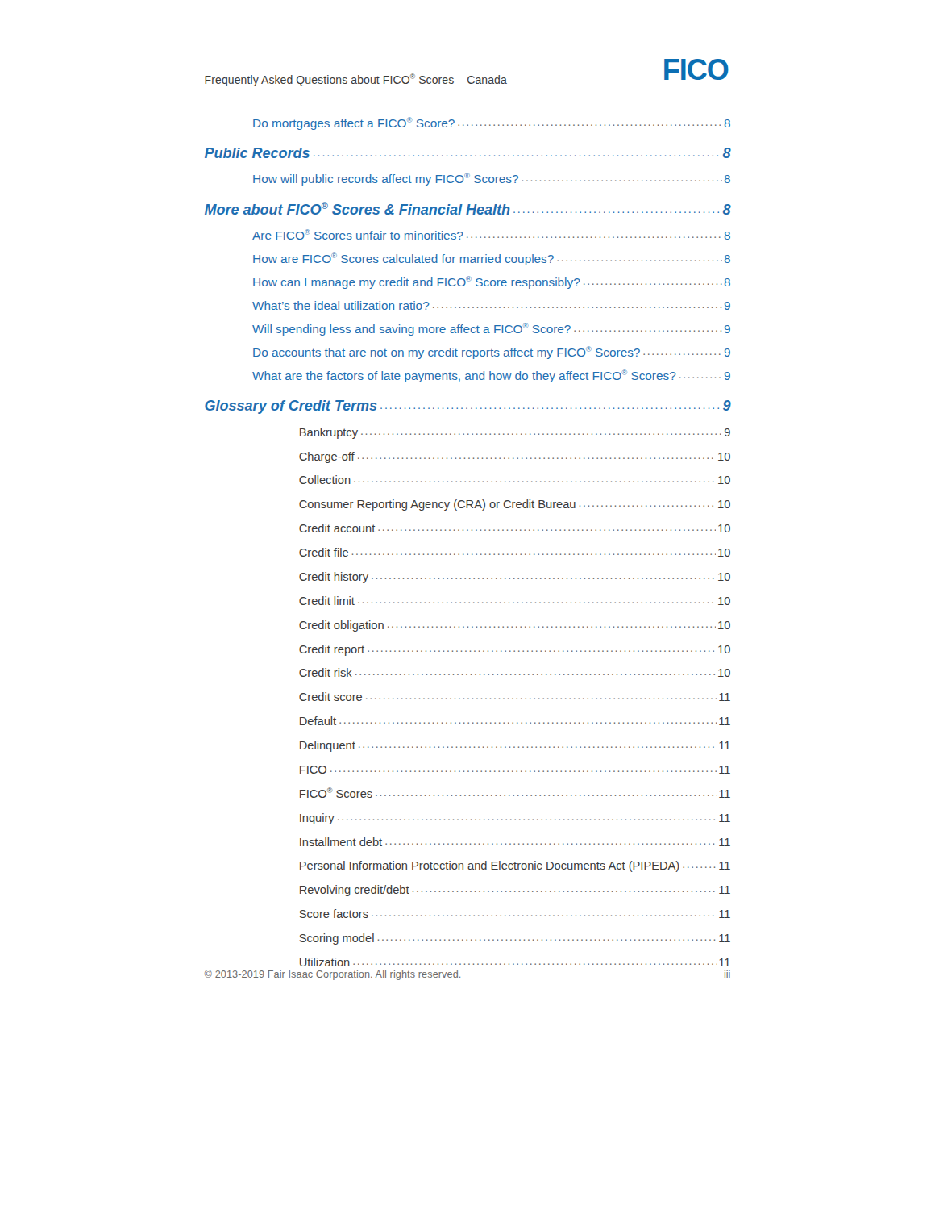Frequently Asked Questions about FICO® Scores – Canada
FICO
Do mortgages affect a FICO® Score? 8
Public Records 8
How will public records affect my FICO® Scores? 8
More about FICO® Scores & Financial Health 8
Are FICO® Scores unfair to minorities? 8
How are FICO® Scores calculated for married couples? 8
How can I manage my credit and FICO® Score responsibly? 8
What’s the ideal utilization ratio? 9
Will spending less and saving more affect a FICO® Score? 9
Do accounts that are not on my credit reports affect my FICO® Scores? 9
What are the factors of late payments, and how do they affect FICO® Scores? 9
Glossary of Credit Terms 9
Bankruptcy 9
Charge-off 10
Collection 10
Consumer Reporting Agency (CRA) or Credit Bureau 10
Credit account 10
Credit file 10
Credit history 10
Credit limit 10
Credit obligation 10
Credit report 10
Credit risk 10
Credit score 11
Default 11
Delinquent 11
FICO 11
FICO® Scores 11
Inquiry 11
Installment debt 11
Personal Information Protection and Electronic Documents Act (PIPEDA) 11
Revolving credit/debt 11
Score factors 11
Scoring model 11
Utilization 11
© 2013-2019 Fair Isaac Corporation. All rights reserved.
iii